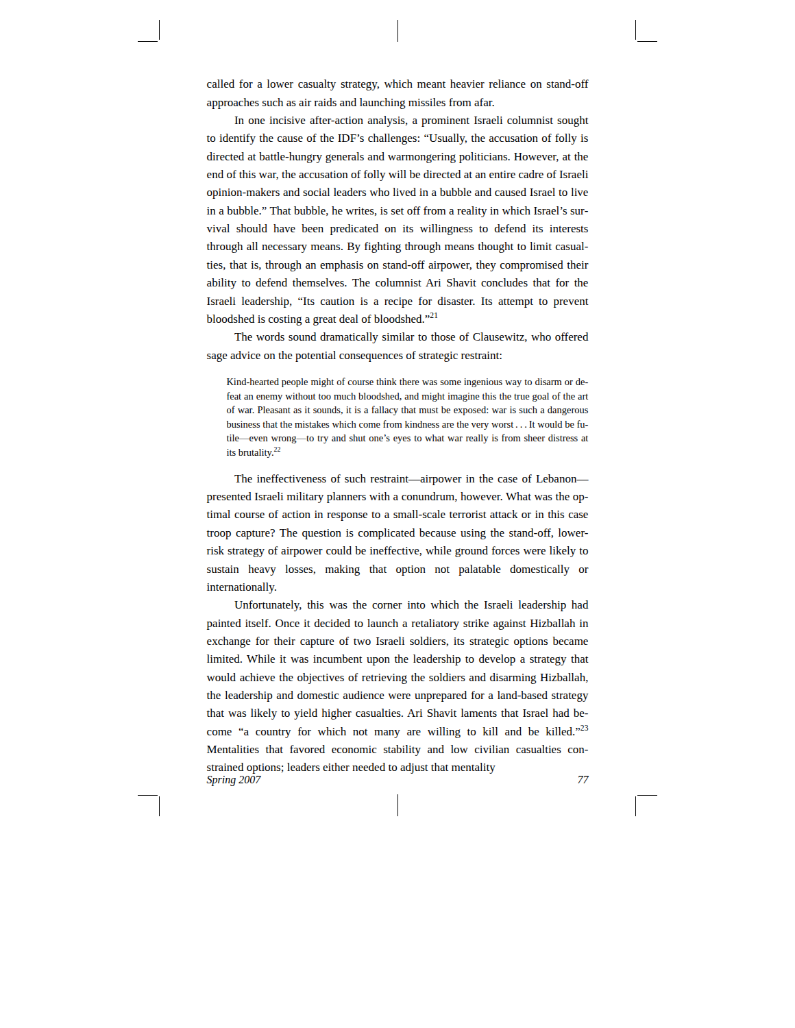called for a lower casualty strategy, which meant heavier reliance on stand-off approaches such as air raids and launching missiles from afar.
In one incisive after-action analysis, a prominent Israeli columnist sought to identify the cause of the IDF’s challenges: “Usually, the accusation of folly is directed at battle-hungry generals and warmongering politicians. However, at the end of this war, the accusation of folly will be directed at an entire cadre of Israeli opinion-makers and social leaders who lived in a bubble and caused Israel to live in a bubble.” That bubble, he writes, is set off from a reality in which Israel’s survival should have been predicated on its willingness to defend its interests through all necessary means. By fighting through means thought to limit casualties, that is, through an emphasis on stand-off airpower, they compromised their ability to defend themselves. The columnist Ari Shavit concludes that for the Israeli leadership, “Its caution is a recipe for disaster. Its attempt to prevent bloodshed is costing a great deal of bloodshed.”21
The words sound dramatically similar to those of Clausewitz, who offered sage advice on the potential consequences of strategic restraint:
Kind-hearted people might of course think there was some ingenious way to disarm or defeat an enemy without too much bloodshed, and might imagine this the true goal of the art of war. Pleasant as it sounds, it is a fallacy that must be exposed: war is such a dangerous business that the mistakes which come from kindness are the very worst . . . It would be futile—even wrong—to try and shut one’s eyes to what war really is from sheer distress at its brutality.22
The ineffectiveness of such restraint—airpower in the case of Lebanon—presented Israeli military planners with a conundrum, however. What was the optimal course of action in response to a small-scale terrorist attack or in this case troop capture? The question is complicated because using the stand-off, lower-risk strategy of airpower could be ineffective, while ground forces were likely to sustain heavy losses, making that option not palatable domestically or internationally.
Unfortunately, this was the corner into which the Israeli leadership had painted itself. Once it decided to launch a retaliatory strike against Hizballah in exchange for their capture of two Israeli soldiers, its strategic options became limited. While it was incumbent upon the leadership to develop a strategy that would achieve the objectives of retrieving the soldiers and disarming Hizballah, the leadership and domestic audience were unprepared for a land-based strategy that was likely to yield higher casualties. Ari Shavit laments that Israel had become “a country for which not many are willing to kill and be killed.”23 Mentalities that favored economic stability and low civilian casualties constrained options; leaders either needed to adjust that mentality
Spring 2007 77